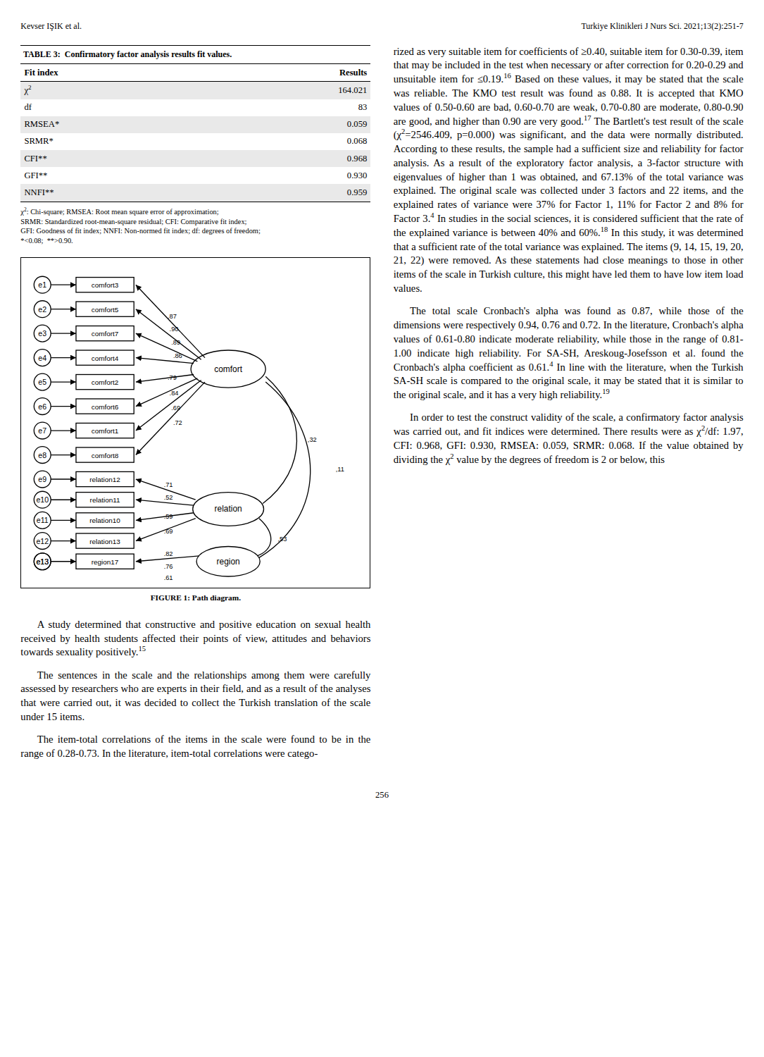Kevser IŞIK et al. Turkiye Klinikleri J Nurs Sci. 2021;13(2):251-7
TABLE 3: Confirmatory factor analysis results fit values.
| Fit index | Results |
| --- | --- |
| χ 2 | 164.021 |
| df | 83 |
| RMSEA* | 0.059 |
| SRMR* | 0.068 |
| CFI** | 0.968 |
| GFI** | 0.930 |
| NNFI** | 0.959 |
χ2: Chi-square; RMSEA: Root mean square error of approximation;
SRMR: Standardized root-mean-square residual; CFI: Comparative fit index;
GFI: Goodness of fit index; NNFI: Non-normed fit index; df: degrees of freedom;
*<0.08; **>0.90.
Path diagram Confirmatory factor analysis path diagram with three latent factors: comfort, relation and region, with observed indicators and standardized loadings. e1 e2 e3 e4 e5 e6 e7 e8 e9 e10 e11 e12 e13 comfort3 comfort5 comfort7 comfort4 comfort2 comfort6 comfort1 comfort8 relation12 relation11 relation10 relation13 region17 comfort relation region .87 .90 .89 .86 .79 .84 .69 .72 .71 .52 .59 .69 .82 .76 .61 ,32 ,11 ,53 e13
FIGURE 1: Path diagram.
A study determined that constructive and positive education on sexual health received by health students affected their points of view, attitudes and behaviors towards sexuality positively.15
The sentences in the scale and the relationships among them were carefully assessed by researchers who are experts in their field, and as a result of the analyses that were carried out, it was decided to collect the Turkish translation of the scale under 15 items.
The item-total correlations of the items in the scale were found to be in the range of 0.28-0.73. In the literature, item-total correlations were catego-
rized as very suitable item for coefficients of ≥0.40, suitable item for 0.30-0.39, item that may be included in the test when necessary or after correction for 0.20-0.29 and unsuitable item for ≤0.19.16 Based on these values, it may be stated that the scale was reliable. The KMO test result was found as 0.88. It is accepted that KMO values of 0.50-0.60 are bad, 0.60-0.70 are weak, 0.70-0.80 are moderate, 0.80-0.90 are good, and higher than 0.90 are very good.17 The Bartlett's test result of the scale (χ2=2546.409, p=0.000) was significant, and the data were normally distributed. According to these results, the sample had a sufficient size and reliability for factor analysis. As a result of the exploratory factor analysis, a 3-factor structure with eigenvalues of higher than 1 was obtained, and 67.13% of the total variance was explained. The original scale was collected under 3 factors and 22 items, and the explained rates of variance were 37% for Factor 1, 11% for Factor 2 and 8% for Factor 3.4 In studies in the social sciences, it is considered sufficient that the rate of the explained variance is between 40% and 60%.18 In this study, it was determined that a sufficient rate of the total variance was explained. The items (9, 14, 15, 19, 20, 21, 22) were removed. As these statements had close meanings to those in other items of the scale in Turkish culture, this might have led them to have low item load values.
The total scale Cronbach's alpha was found as 0.87, while those of the dimensions were respectively 0.94, 0.76 and 0.72. In the literature, Cronbach's alpha values of 0.61-0.80 indicate moderate reliability, while those in the range of 0.81-1.00 indicate high reliability. For SA-SH, Areskoug-Josefsson et al. found the Cronbach's alpha coefficient as 0.61.4 In line with the literature, when the Turkish SA-SH scale is compared to the original scale, it may be stated that it is similar to the original scale, and it has a very high reliability.19
In order to test the construct validity of the scale, a confirmatory factor analysis was carried out, and fit indices were determined. There results were as χ2/df: 1.97, CFI: 0.968, GFI: 0.930, RMSEA: 0.059, SRMR: 0.068. If the value obtained by dividing the χ2 value by the degrees of freedom is 2 or below, this
256